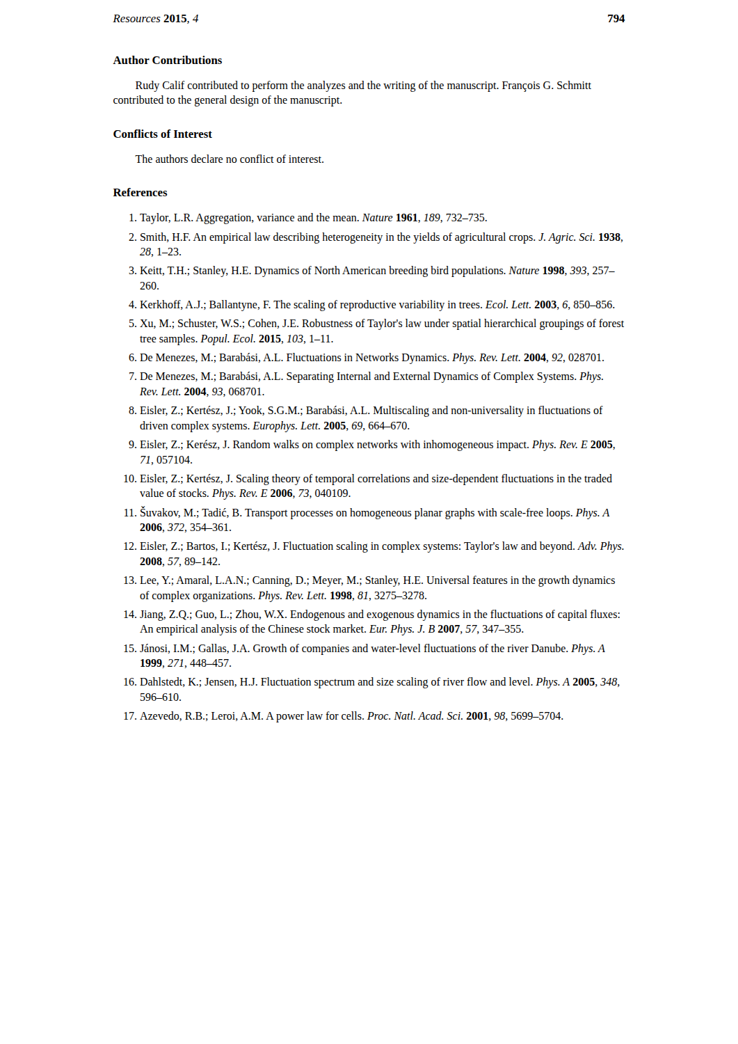Resources 2015, 4 794
Author Contributions
Rudy Calif contributed to perform the analyzes and the writing of the manuscript. François G. Schmitt contributed to the general design of the manuscript.
Conflicts of Interest
The authors declare no conflict of interest.
References
Taylor, L.R. Aggregation, variance and the mean. Nature 1961, 189, 732–735.
Smith, H.F. An empirical law describing heterogeneity in the yields of agricultural crops. J. Agric. Sci. 1938, 28, 1–23.
Keitt, T.H.; Stanley, H.E. Dynamics of North American breeding bird populations. Nature 1998, 393, 257–260.
Kerkhoff, A.J.; Ballantyne, F. The scaling of reproductive variability in trees. Ecol. Lett. 2003, 6, 850–856.
Xu, M.; Schuster, W.S.; Cohen, J.E. Robustness of Taylor's law under spatial hierarchical groupings of forest tree samples. Popul. Ecol. 2015, 103, 1–11.
De Menezes, M.; Barabási, A.L. Fluctuations in Networks Dynamics. Phys. Rev. Lett. 2004, 92, 028701.
De Menezes, M.; Barabási, A.L. Separating Internal and External Dynamics of Complex Systems. Phys. Rev. Lett. 2004, 93, 068701.
Eisler, Z.; Kertész, J.; Yook, S.G.M.; Barabási, A.L. Multiscaling and non-universality in fluctuations of driven complex systems. Europhys. Lett. 2005, 69, 664–670.
Eisler, Z.; Kerész, J. Random walks on complex networks with inhomogeneous impact. Phys. Rev. E 2005, 71, 057104.
Eisler, Z.; Kertész, J. Scaling theory of temporal correlations and size-dependent fluctuations in the traded value of stocks. Phys. Rev. E 2006, 73, 040109.
Šuvakov, M.; Tadić, B. Transport processes on homogeneous planar graphs with scale-free loops. Phys. A 2006, 372, 354–361.
Eisler, Z.; Bartos, I.; Kertész, J. Fluctuation scaling in complex systems: Taylor's law and beyond. Adv. Phys. 2008, 57, 89–142.
Lee, Y.; Amaral, L.A.N.; Canning, D.; Meyer, M.; Stanley, H.E. Universal features in the growth dynamics of complex organizations. Phys. Rev. Lett. 1998, 81, 3275–3278.
Jiang, Z.Q.; Guo, L.; Zhou, W.X. Endogenous and exogenous dynamics in the fluctuations of capital fluxes: An empirical analysis of the Chinese stock market. Eur. Phys. J. B 2007, 57, 347–355.
Jánosi, I.M.; Gallas, J.A. Growth of companies and water-level fluctuations of the river Danube. Phys. A 1999, 271, 448–457.
Dahlstedt, K.; Jensen, H.J. Fluctuation spectrum and size scaling of river flow and level. Phys. A 2005, 348, 596–610.
Azevedo, R.B.; Leroi, A.M. A power law for cells. Proc. Natl. Acad. Sci. 2001, 98, 5699–5704.